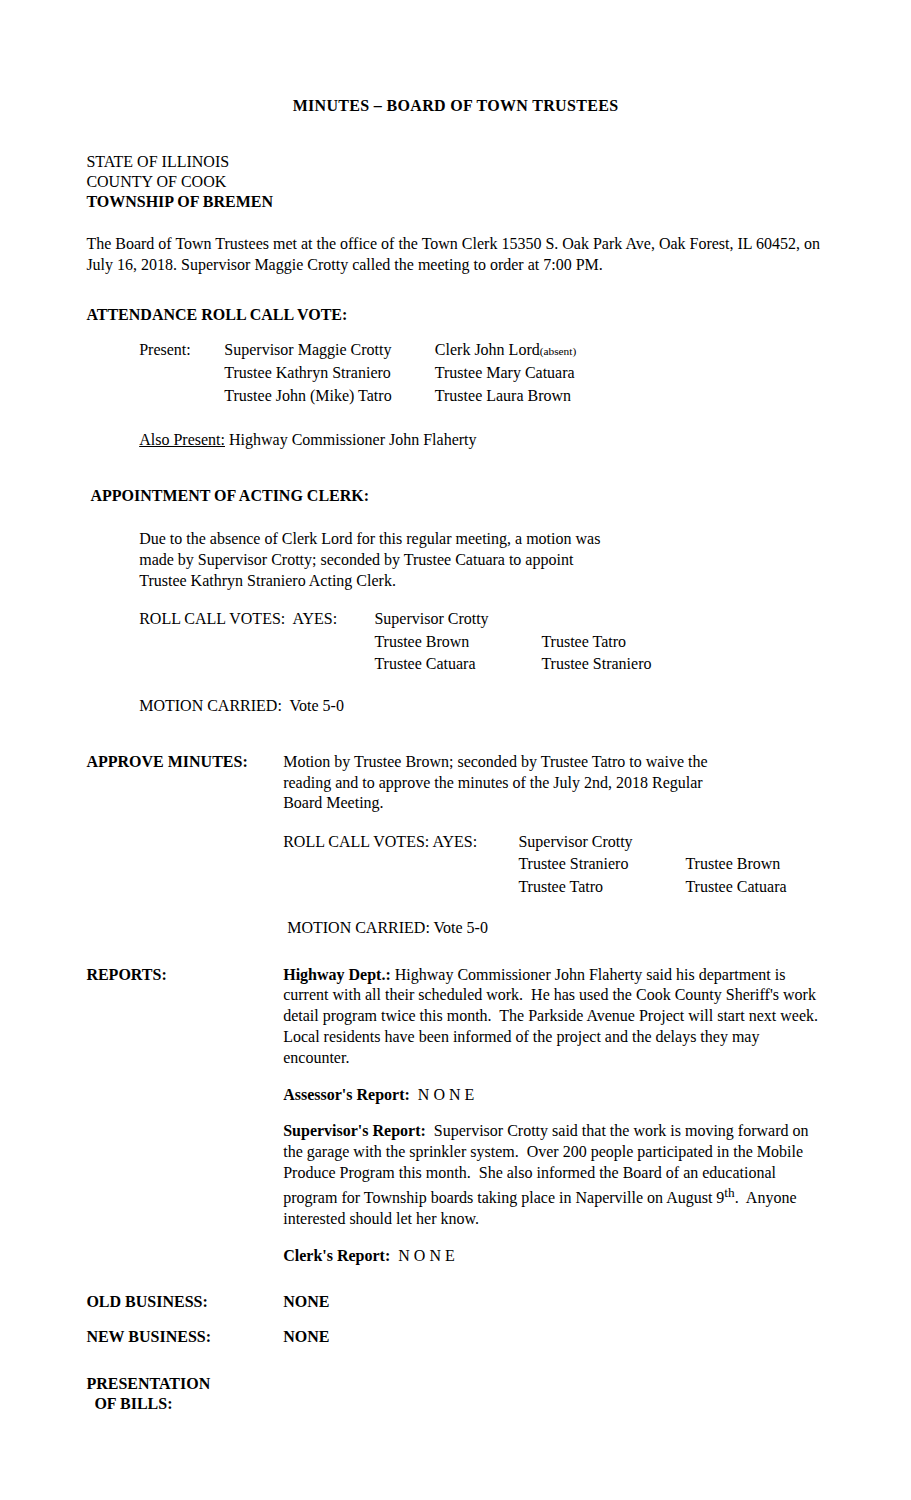MINUTES – BOARD OF TOWN TRUSTEES
STATE OF ILLINOIS
COUNTY OF COOK
TOWNSHIP OF BREMEN
The Board of Town Trustees met at the office of the Town Clerk 15350 S. Oak Park Ave, Oak Forest, IL 60452, on July 16, 2018. Supervisor Maggie Crotty called the meeting to order at 7:00 PM.
ATTENDANCE ROLL CALL VOTE:
| Present: | Supervisor Maggie Crotty | Clerk John Lord (absent) |
| | Trustee Kathryn Straniero | Trustee Mary Catuara |
| | Trustee John (Mike) Tatro | Trustee Laura Brown |
Also Present: Highway Commissioner John Flaherty
APPOINTMENT OF ACTING CLERK:
Due to the absence of Clerk Lord for this regular meeting, a motion was
made by Supervisor Crotty; seconded by Trustee Catuara to appoint
Trustee Kathryn Straniero Acting Clerk.
ROLL CALL VOTES: AYES:
| Supervisor Crotty | |
| Trustee Brown | Trustee Tatro |
| Trustee Catuara | Trustee Straniero |
MOTION CARRIED: Vote 5-0
APPROVE MINUTES:
Motion by Trustee Brown; seconded by Trustee Tatro to waive the
reading and to approve the minutes of the July 2nd, 2018 Regular
Board Meeting.
ROLL CALL VOTES: AYES:
| Supervisor Crotty | |
| Trustee Straniero | Trustee Brown |
| Trustee Tatro | Trustee Catuara |
MOTION CARRIED: Vote 5-0
REPORTS:
Highway Dept.: Highway Commissioner John Flaherty said his department is current with all their scheduled work. He has used the Cook County Sheriff's work detail program twice this month. The Parkside Avenue Project will start next week. Local residents have been informed of the project and the delays they may encounter.
Assessor's Report: N O N E
Supervisor's Report: Supervisor Crotty said that the work is moving forward on the garage with the sprinkler system. Over 200 people participated in the Mobile Produce Program this month. She also informed the Board of an educational program for Township boards taking place in Naperville on August 9th. Anyone interested should let her know.
Clerk's Report: N O N E
OLD BUSINESS:
NONE
NEW BUSINESS:
NONE
PRESENTATION
OF BILLS: